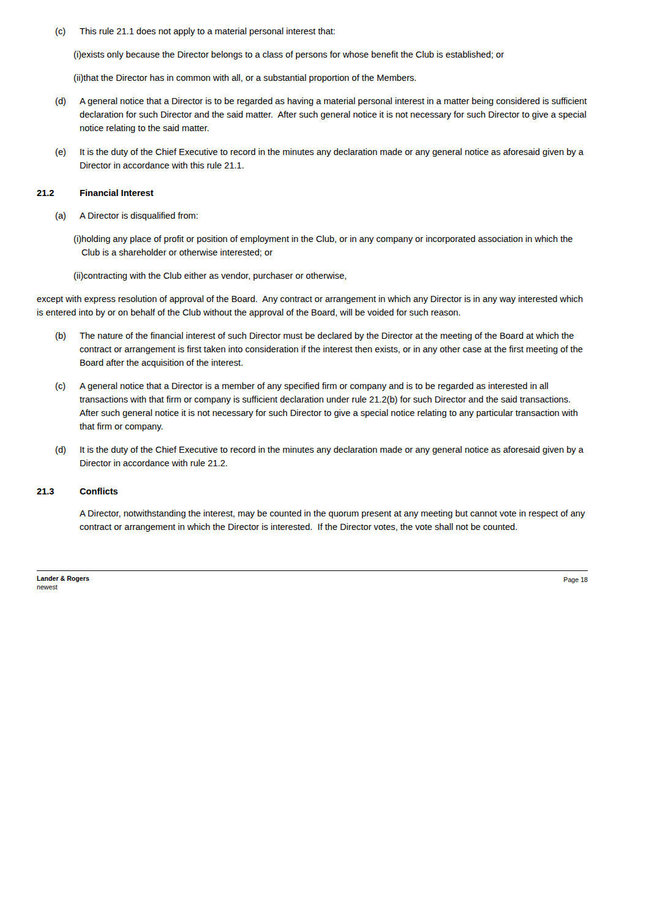(c)
This rule 21.1 does not apply to a material personal interest that:
(i)
exists only because the Director belongs to a class of persons for whose benefit the Club is established; or
(ii)
that the Director has in common with all, or a substantial proportion of the Members.
(d)
A general notice that a Director is to be regarded as having a material personal interest in a matter being considered is sufficient declaration for such Director and the said matter. After such general notice it is not necessary for such Director to give a special notice relating to the said matter.
(e)
It is the duty of the Chief Executive to record in the minutes any declaration made or any general notice as aforesaid given by a Director in accordance with this rule 21.1.
21.2
Financial Interest
(a)
A Director is disqualified from:
(i)
holding any place of profit or position of employment in the Club, or in any company or incorporated association in which the Club is a shareholder or otherwise interested; or
(ii)
contracting with the Club either as vendor, purchaser or otherwise,
except with express resolution of approval of the Board. Any contract or arrangement in which any Director is in any way interested which is entered into by or on behalf of the Club without the approval of the Board, will be voided for such reason.
(b)
The nature of the financial interest of such Director must be declared by the Director at the meeting of the Board at which the contract or arrangement is first taken into consideration if the interest then exists, or in any other case at the first meeting of the Board after the acquisition of the interest.
(c)
A general notice that a Director is a member of any specified firm or company and is to be regarded as interested in all transactions with that firm or company is sufficient declaration under rule 21.2(b) for such Director and the said transactions. After such general notice it is not necessary for such Director to give a special notice relating to any particular transaction with that firm or company.
(d)
It is the duty of the Chief Executive to record in the minutes any declaration made or any general notice as aforesaid given by a Director in accordance with rule 21.2.
21.3
Conflicts
A Director, notwithstanding the interest, may be counted in the quorum present at any meeting but cannot vote in respect of any contract or arrangement in which the Director is interested. If the Director votes, the vote shall not be counted.
Lander & Rogers
newest
Page 18